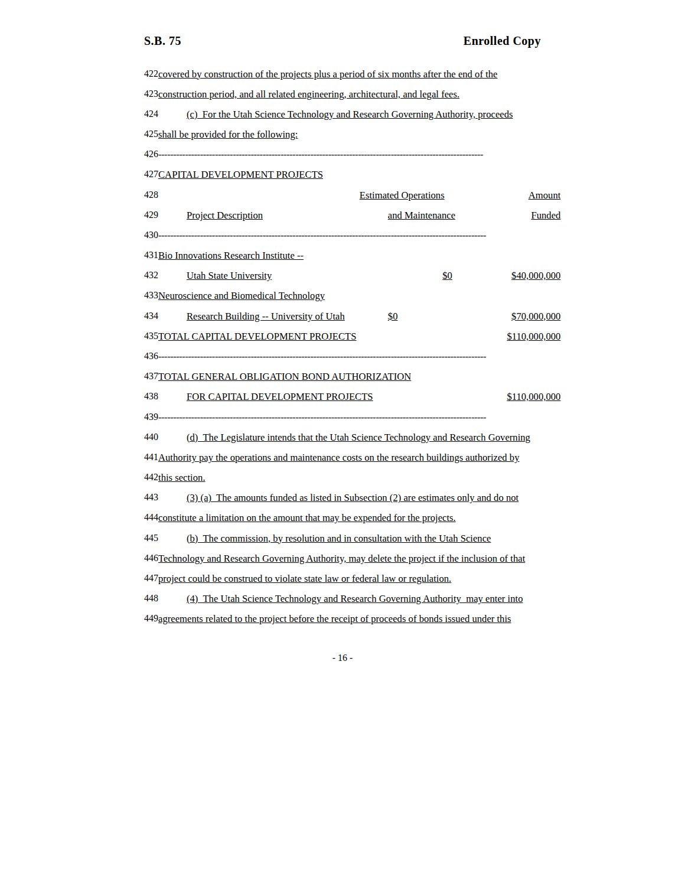S.B. 75 Enrolled Copy
| 422 | covered by construction of the projects plus a period of six months after the end of the |
| 423 | construction period, and all related engineering, architectural, and legal fees. |
| 424 | (c) For the Utah Science Technology and Research Governing Authority, proceeds |
| 425 | shall be provided for the following: |
| 426 | ------------------------------------------------------------------------------------------------------------- |
| 427 | CAPITAL DEVELOPMENT PROJECTS |
| 428 | Estimated Operations Amount |
| 429 | Project Description and Maintenance Funded |
| 430 | -------------------------------------------------------------------------------------------------------------- |
| 431 | Bio Innovations Research Institute -- |
| 432 | Utah State University $0 $40,000,000 |
| 433 | Neuroscience and Biomedical Technology |
| 434 | Research Building -- University of Utah $0 $70,000,000 |
| 435 | TOTAL CAPITAL DEVELOPMENT PROJECTS $110,000,000 |
| 436 | -------------------------------------------------------------------------------------------------------------- |
| 437 | TOTAL GENERAL OBLIGATION BOND AUTHORIZATION |
| 438 | FOR CAPITAL DEVELOPMENT PROJECTS $110,000,000 |
| 439 | -------------------------------------------------------------------------------------------------------------- |
| 440 | (d) The Legislature intends that the Utah Science Technology and Research Governing |
| 441 | Authority pay the operations and maintenance costs on the research buildings authorized by |
| 442 | this section. |
| 443 | (3) (a) The amounts funded as listed in Subsection (2) are estimates only and do not |
| 444 | constitute a limitation on the amount that may be expended for the projects. |
| 445 | (b) The commission, by resolution and in consultation with the Utah Science |
| 446 | Technology and Research Governing Authority, may delete the project if the inclusion of that |
| 447 | project could be construed to violate state law or federal law or regulation. |
| 448 | (4) The Utah Science Technology and Research Governing Authority may enter into |
| 449 | agreements related to the project before the receipt of proceeds of bonds issued under this |
- 16 -